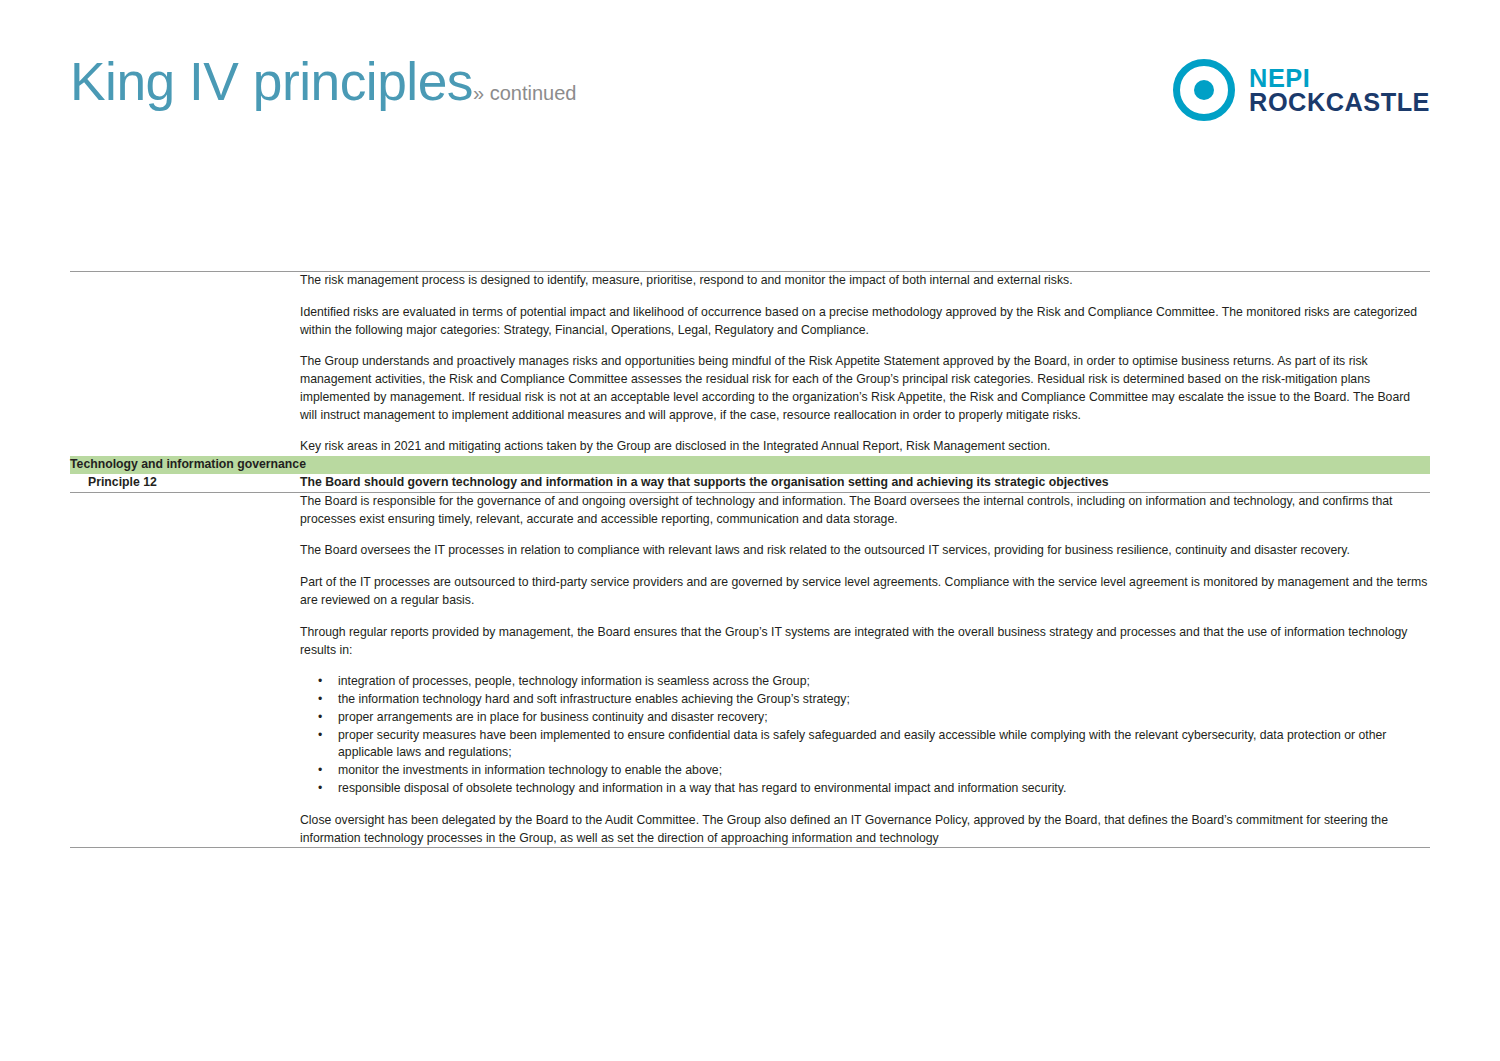King IV principles» continued
NEPI ROCKCASTLE
| | The risk management process is designed to identify, measure, prioritise, respond to and monitor the impact of both internal and external risks. Identified risks are evaluated in terms of potential impact and likelihood of occurrence based on a precise methodology approved by the Risk and Compliance Committee. The monitored risks are categorized within the following major categories: Strategy, Financial, Operations, Legal, Regulatory and Compliance. The Group understands and proactively manages risks and opportunities being mindful of the Risk Appetite Statement approved by the Board, in order to optimise business returns. As part of its risk management activities, the Risk and Compliance Committee assesses the residual risk for each of the Group’s principal risk categories. Residual risk is determined based on the risk-mitigation plans implemented by management. If residual risk is not at an acceptable level according to the organization’s Risk Appetite, the Risk and Compliance Committee may escalate the issue to the Board. The Board will instruct management to implement additional measures and will approve, if the case, resource reallocation in order to properly mitigate risks. Key risk areas in 2021 and mitigating actions taken by the Group are disclosed in the Integrated Annual Report, Risk Management section. |
| Technology and information governance |
| Principle 12 | The Board should govern technology and information in a way that supports the organisation setting and achieving its strategic objectives |
| | The Board is responsible for the governance of and ongoing oversight of technology and information. The Board oversees the internal controls, including on information and technology, and confirms that processes exist ensuring timely, relevant, accurate and accessible reporting, communication and data storage. The Board oversees the IT processes in relation to compliance with relevant laws and risk related to the outsourced IT services, providing for business resilience, continuity and disaster recovery. Part of the IT processes are outsourced to third-party service providers and are governed by service level agreements. Compliance with the service level agreement is monitored by management and the terms are reviewed on a regular basis. Through regular reports provided by management, the Board ensures that the Group’s IT systems are integrated with the overall business strategy and processes and that the use of information technology results in: integration of processes, people, technology information is seamless across the Group; the information technology hard and soft infrastructure enables achieving the Group’s strategy; proper arrangements are in place for business continuity and disaster recovery; proper security measures have been implemented to ensure confidential data is safely safeguarded and easily accessible while complying with the relevant cybersecurity, data protection or other applicable laws and regulations; monitor the investments in information technology to enable the above; responsible disposal of obsolete technology and information in a way that has regard to environmental impact and information security. Close oversight has been delegated by the Board to the Audit Committee. The Group also defined an IT Governance Policy, approved by the Board, that defines the Board’s commitment for steering the information technology processes in the Group, as well as set the direction of approaching information and technology |